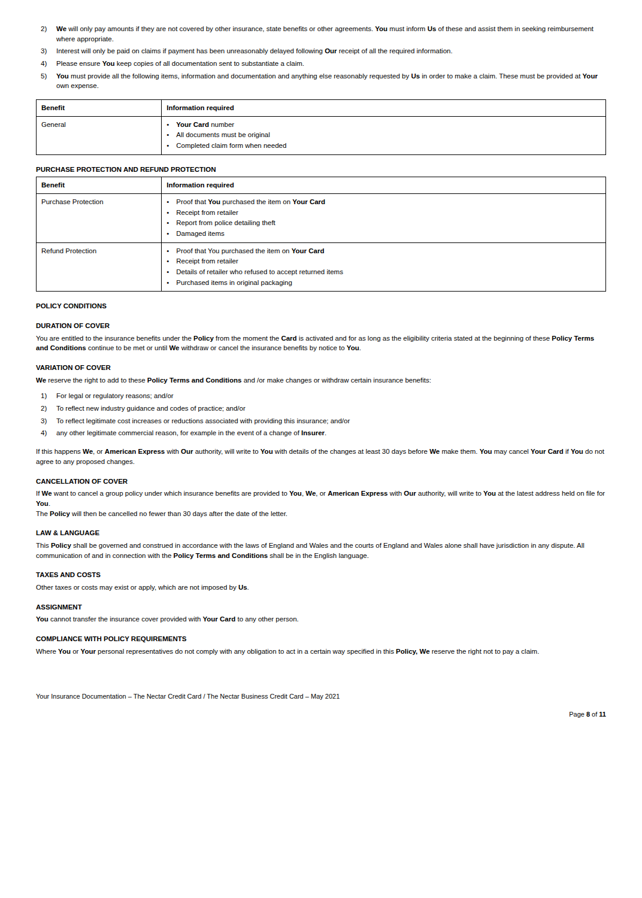2) We will only pay amounts if they are not covered by other insurance, state benefits or other agreements. You must inform Us of these and assist them in seeking reimbursement where appropriate.
3) Interest will only be paid on claims if payment has been unreasonably delayed following Our receipt of all the required information.
4) Please ensure You keep copies of all documentation sent to substantiate a claim.
5) You must provide all the following items, information and documentation and anything else reasonably requested by Us in order to make a claim. These must be provided at Your own expense.
| Benefit | Information required |
| --- | --- |
| General | Your Card number All documents must be original Completed claim form when needed |
Purchase Protection and Refund Protection
| Benefit | Information required |
| --- | --- |
| Purchase Protection | Proof that You purchased the item on Your Card Receipt from retailer Report from police detailing theft Damaged items |
| Refund Protection | Proof that You purchased the item on Your Card Receipt from retailer Details of retailer who refused to accept returned items Purchased items in original packaging |
Policy Conditions
Duration of Cover
You are entitled to the insurance benefits under the Policy from the moment the Card is activated and for as long as the eligibility criteria stated at the beginning of these Policy Terms and Conditions continue to be met or until We withdraw or cancel the insurance benefits by notice to You.
Variation of Cover
We reserve the right to add to these Policy Terms and Conditions and /or make changes or withdraw certain insurance benefits:
1) For legal or regulatory reasons; and/or
2) To reflect new industry guidance and codes of practice; and/or
3) To reflect legitimate cost increases or reductions associated with providing this insurance; and/or
4) any other legitimate commercial reason, for example in the event of a change of Insurer.
If this happens We, or American Express with Our authority, will write to You with details of the changes at least 30 days before We make them. You may cancel Your Card if You do not agree to any proposed changes.
Cancellation of Cover
If We want to cancel a group policy under which insurance benefits are provided to You, We, or American Express with Our authority, will write to You at the latest address held on file for You.
The Policy will then be cancelled no fewer than 30 days after the date of the letter.
Law & Language
This Policy shall be governed and construed in accordance with the laws of England and Wales and the courts of England and Wales alone shall have jurisdiction in any dispute. All communication of and in connection with the Policy Terms and Conditions shall be in the English language.
Taxes and Costs
Other taxes or costs may exist or apply, which are not imposed by Us.
Assignment
You cannot transfer the insurance cover provided with Your Card to any other person.
Compliance with Policy Requirements
Where You or Your personal representatives do not comply with any obligation to act in a certain way specified in this Policy, We reserve the right not to pay a claim.
Your Insurance Documentation – The Nectar Credit Card / The Nectar Business Credit Card – May 2021
Page 8 of 11